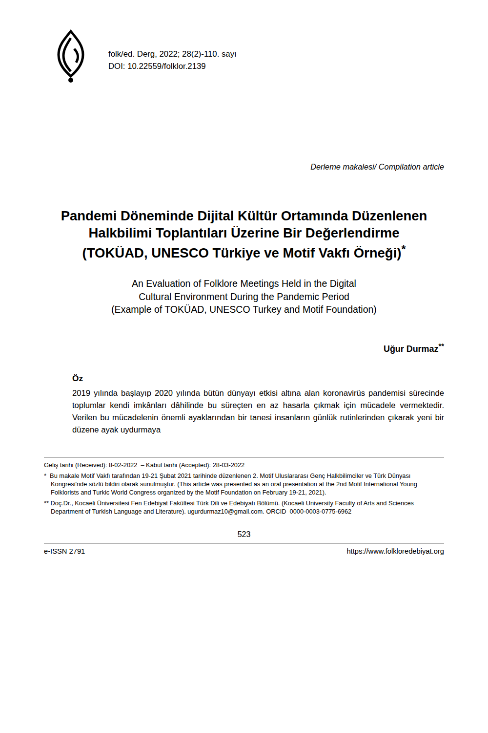folk/ed. Derg, 2022; 28(2)-110. sayı
DOI: 10.22559/folklor.2139
Derleme makalesi/ Compilation article
Pandemi Döneminde Dijital Kültür Ortamında Düzenlenen Halkbilimi Toplantıları Üzerine Bir Değerlendirme (TOKÜAD, UNESCO Türkiye ve Motif Vakfı Örneği)*
An Evaluation of Folklore Meetings Held in the Digital
Cultural Environment During the Pandemic Period
(Example of TOKÜAD, UNESCO Turkey and Motif Foundation)
Uğur Durmaz**
Öz
2019 yılında başlayıp 2020 yılında bütün dünyayı etkisi altına alan koronavirüs pandemisi sürecinde toplumlar kendi imkânları dâhilinde bu süreçten en az hasarla çıkmak için mücadele vermektedir. Verilen bu mücadelenin önemli ayaklarından bir tanesi insanların günlük rutinlerinden çıkarak yeni bir düzene ayak uydurmaya
Geliş tarihi (Received): 8-02-2022 – Kabul tarihi (Accepted): 28-03-2022
* Bu makale Motif Vakfı tarafından 19-21 Şubat 2021 tarihinde düzenlenen 2. Motif Uluslararası Genç Halkbilimciler ve Türk Dünyası Kongresi'nde sözlü bildiri olarak sunulmuştur. (This article was presented as an oral presentation at the 2nd Motif International Young Folklorists and Turkic World Congress organized by the Motif Foundation on February 19-21, 2021).
** Doç.Dr., Kocaeli Üniversitesi Fen Edebiyat Fakültesi Türk Dili ve Edebiyatı Bölümü. (Kocaeli University Faculty of Arts and Sciences Department of Turkish Language and Literature). ugurdurmaz10@gmail.com. ORCID 0000-0003-0775-6962
523
e-ISSN 2791 https://www.folkloredebiyat.org